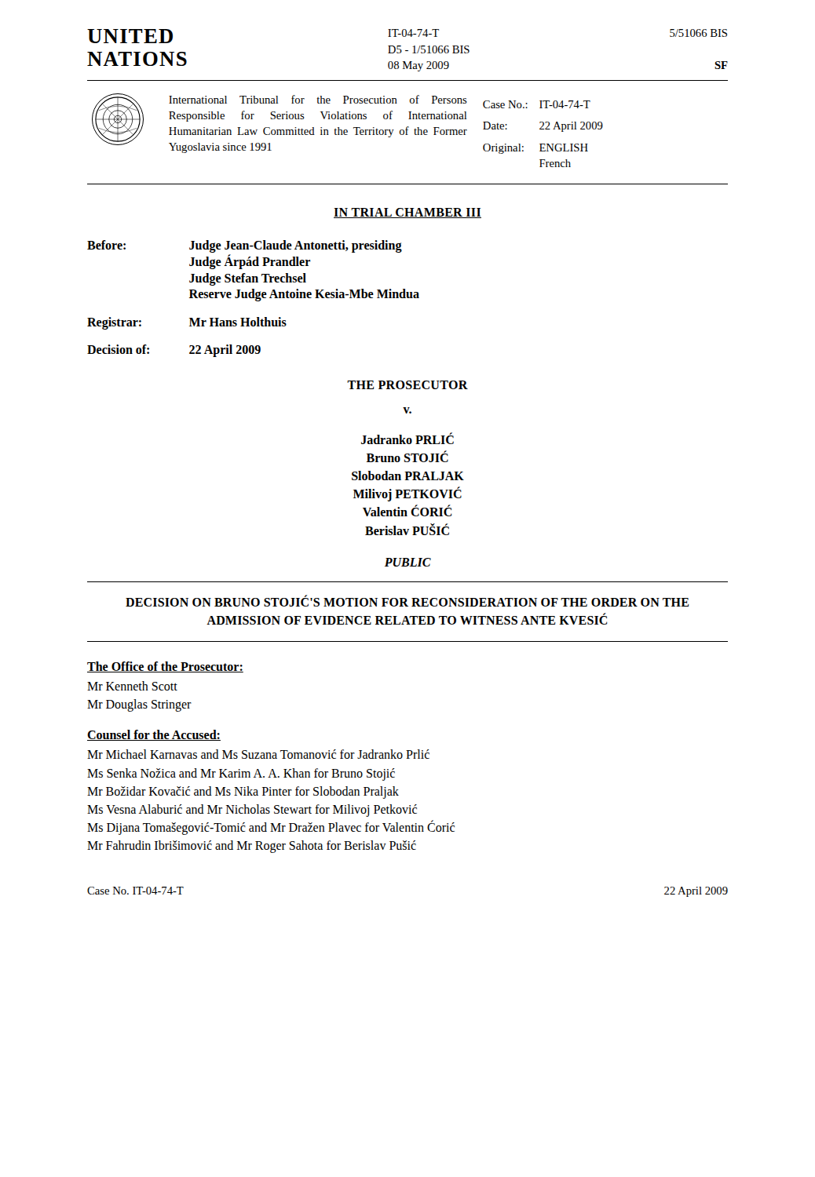UNITED
NATIONS
IT-04-74-T
D5 - 1/51066 BIS
08 May 2009
5/51066 BIS
SF
| | International Tribunal for the Prosecution of Persons Responsible for Serious Violations of International Humanitarian Law Committed in the Territory of the Former Yugoslavia since 1991 | / Case No.: / IT-04-74-T / / Date: / 22 April 2009 / / Original: / ENGLISH French / |
IN TRIAL CHAMBER III
| Before: | Judge Jean-Claude Antonetti, presiding Judge Árpád Prandler Judge Stefan Trechsel Reserve Judge Antoine Kesia-Mbe Mindua |
| Registrar: | Mr Hans Holthuis |
| Decision of: | 22 April 2009 |
THE PROSECUTOR
v.
Jadranko PRLIĆ
Bruno STOJIĆ
Slobodan PRALJAK
Milivoj PETKOVIĆ
Valentin ĆORIĆ
Berislav PUŠIĆ
PUBLIC
DECISION ON BRUNO STOJIĆ'S MOTION FOR RECONSIDERATION OF THE ORDER ON THE ADMISSION OF EVIDENCE RELATED TO WITNESS ANTE KVESIĆ
The Office of the Prosecutor:
Mr Kenneth Scott
Mr Douglas Stringer
Counsel for the Accused:
Mr Michael Karnavas and Ms Suzana Tomanović for Jadranko Prlić
Ms Senka Nožica and Mr Karim A. A. Khan for Bruno Stojić
Mr Božidar Kovačić and Ms Nika Pinter for Slobodan Praljak
Ms Vesna Alaburić and Mr Nicholas Stewart for Milivoj Petković
Ms Dijana Tomašegović-Tomić and Mr Dražen Plavec for Valentin Ćorić
Mr Fahrudin Ibrišimović and Mr Roger Sahota for Berislav Pušić
Case No. IT-04-74-T 22 April 2009